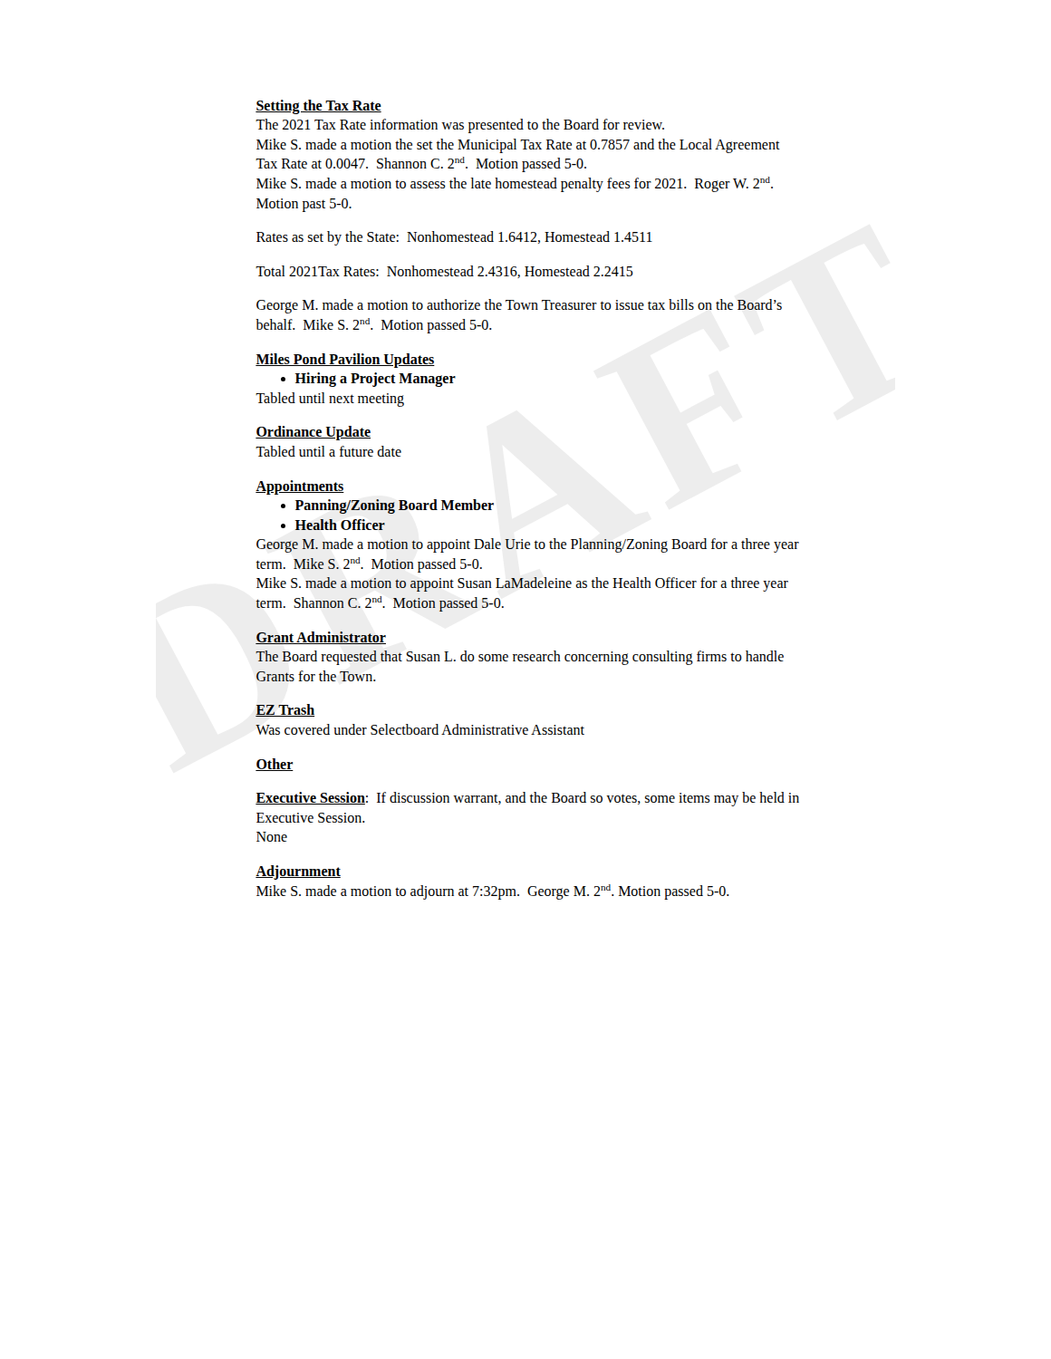DRAFT
Setting the Tax Rate
The 2021 Tax Rate information was presented to the Board for review.
Mike S. made a motion the set the Municipal Tax Rate at 0.7857 and the Local Agreement Tax Rate at 0.0047. Shannon C. 2nd. Motion passed 5-0.
Mike S. made a motion to assess the late homestead penalty fees for 2021. Roger W. 2nd. Motion past 5-0.
Rates as set by the State: Nonhomestead 1.6412, Homestead 1.4511
Total 2021Tax Rates: Nonhomestead 2.4316, Homestead 2.2415
George M. made a motion to authorize the Town Treasurer to issue tax bills on the Board’s behalf. Mike S. 2nd. Motion passed 5-0.
Miles Pond Pavilion Updates
Hiring a Project Manager
Tabled until next meeting
Ordinance Update
Tabled until a future date
Appointments
Panning/Zoning Board Member
Health Officer
George M. made a motion to appoint Dale Urie to the Planning/Zoning Board for a three year term. Mike S. 2nd. Motion passed 5-0.
Mike S. made a motion to appoint Susan LaMadeleine as the Health Officer for a three year term. Shannon C. 2nd. Motion passed 5-0.
Grant Administrator
The Board requested that Susan L. do some research concerning consulting firms to handle Grants for the Town.
EZ Trash
Was covered under Selectboard Administrative Assistant
Other
Executive Session: If discussion warrant, and the Board so votes, some items may be held in Executive Session.
None
Adjournment
Mike S. made a motion to adjourn at 7:32pm. George M. 2nd. Motion passed 5-0.